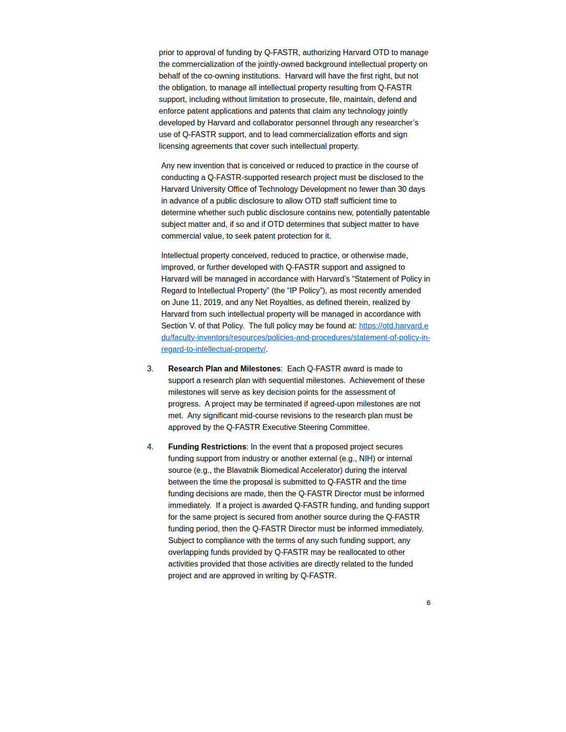prior to approval of funding by Q-FASTR, authorizing Harvard OTD to manage the commercialization of the jointly-owned background intellectual property on behalf of the co-owning institutions. Harvard will have the first right, but not the obligation, to manage all intellectual property resulting from Q-FASTR support, including without limitation to prosecute, file, maintain, defend and enforce patent applications and patents that claim any technology jointly developed by Harvard and collaborator personnel through any researcher’s use of Q-FASTR support, and to lead commercialization efforts and sign licensing agreements that cover such intellectual property.
Any new invention that is conceived or reduced to practice in the course of conducting a Q-FASTR-supported research project must be disclosed to the Harvard University Office of Technology Development no fewer than 30 days in advance of a public disclosure to allow OTD staff sufficient time to determine whether such public disclosure contains new, potentially patentable subject matter and, if so and if OTD determines that subject matter to have commercial value, to seek patent protection for it.
Intellectual property conceived, reduced to practice, or otherwise made, improved, or further developed with Q-FASTR support and assigned to Harvard will be managed in accordance with Harvard’s “Statement of Policy in Regard to Intellectual Property” (the “IP Policy”), as most recently amended on June 11, 2019, and any Net Royalties, as defined therein, realized by Harvard from such intellectual property will be managed in accordance with Section V. of that Policy. The full policy may be found at: https://otd.harvard.edu/faculty-inventors/resources/policies-and-procedures/statement-of-policy-in-regard-to-intellectual-property/.
3. Research Plan and Milestones: Each Q-FASTR award is made to support a research plan with sequential milestones. Achievement of these milestones will serve as key decision points for the assessment of progress. A project may be terminated if agreed-upon milestones are not met. Any significant mid-course revisions to the research plan must be approved by the Q-FASTR Executive Steering Committee.
4. Funding Restrictions: In the event that a proposed project secures funding support from industry or another external (e.g., NIH) or internal source (e.g., the Blavatnik Biomedical Accelerator) during the interval between the time the proposal is submitted to Q-FASTR and the time funding decisions are made, then the Q-FASTR Director must be informed immediately. If a project is awarded Q-FASTR funding, and funding support for the same project is secured from another source during the Q-FASTR funding period, then the Q-FASTR Director must be informed immediately. Subject to compliance with the terms of any such funding support, any overlapping funds provided by Q-FASTR may be reallocated to other activities provided that those activities are directly related to the funded project and are approved in writing by Q-FASTR.
6